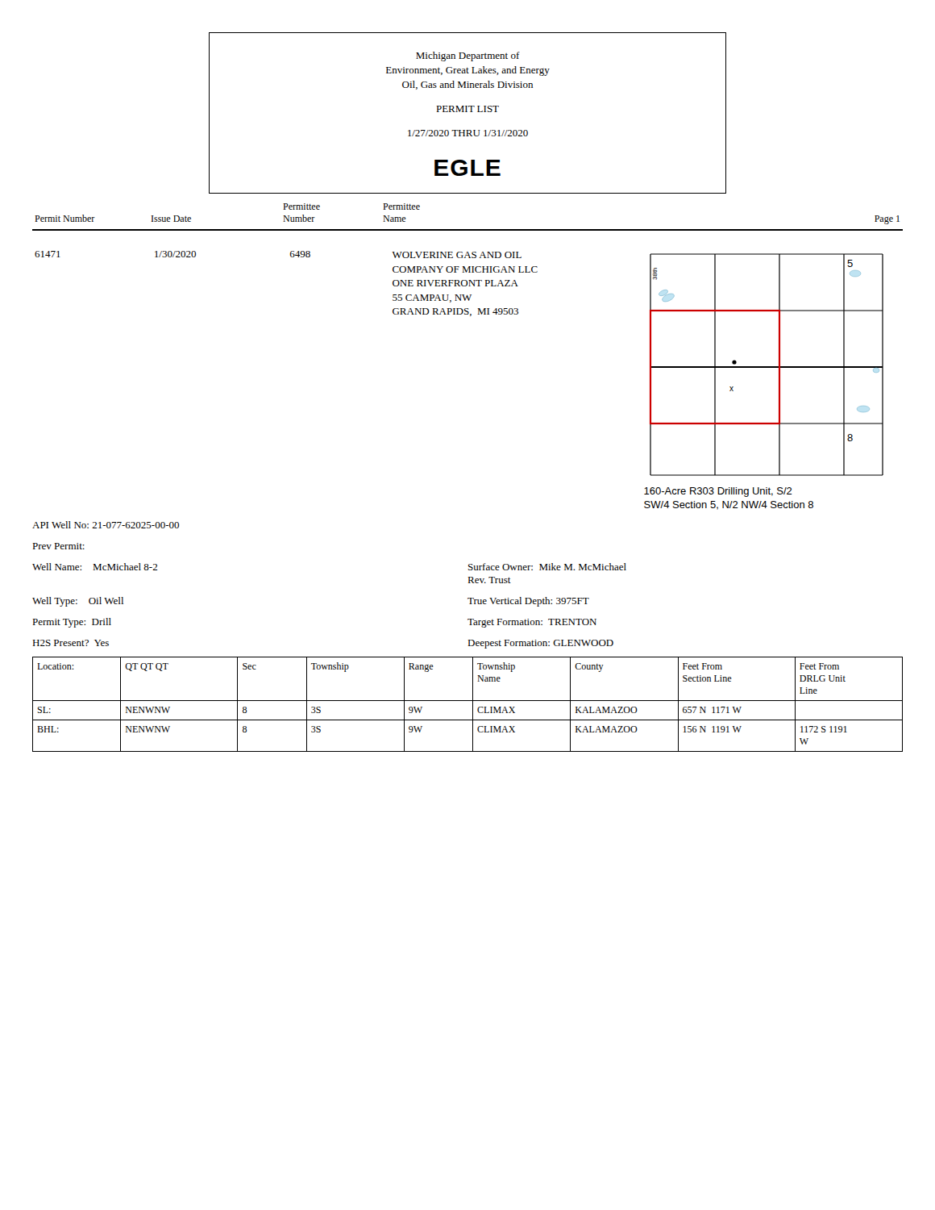Michigan Department of
Environment, Great Lakes, and Energy
Oil, Gas and Minerals Division
PERMIT LIST
1/27/2020 THRU 1/31//2020
EGLE
| Permit Number | Issue Date | Permittee Number | Permittee Name | Page 1 |
| 61471 | 1/30/2020 | 6498 | WOLVERINE GAS AND OIL COMPANY OF MICHIGAN LLC ONE RIVERFRONT PLAZA 55 CAMPAU, NW GRAND RAPIDS, MI 49503 | 5 8 38th x 160-Acre R303 Drilling Unit, S/2 SW/4 Section 5, N/2 NW/4 Section 8 |
| API Well No: 21-077-62025-00-00 | |
| Prev Permit: | |
| Well Name: McMichael 8-2 | Surface Owner: Mike M. McMichael Rev. Trust |
| Well Type: Oil Well | True Vertical Depth: 3975FT |
| Permit Type: Drill | Target Formation: TRENTON |
| H2S Present? Yes | Deepest Formation: GLENWOOD |
| Location: | QT QT QT | Sec | Township | Range | Township Name | County | Feet From Section Line | Feet From DRLG Unit Line |
| --- | --- | --- | --- | --- | --- | --- | --- | --- |
| SL: | NENWNW | 8 | 3S | 9W | CLIMAX | KALAMAZOO | 657 N 1171 W | |
| BHL: | NENWNW | 8 | 3S | 9W | CLIMAX | KALAMAZOO | 156 N 1191 W | 1172 S 1191 W |